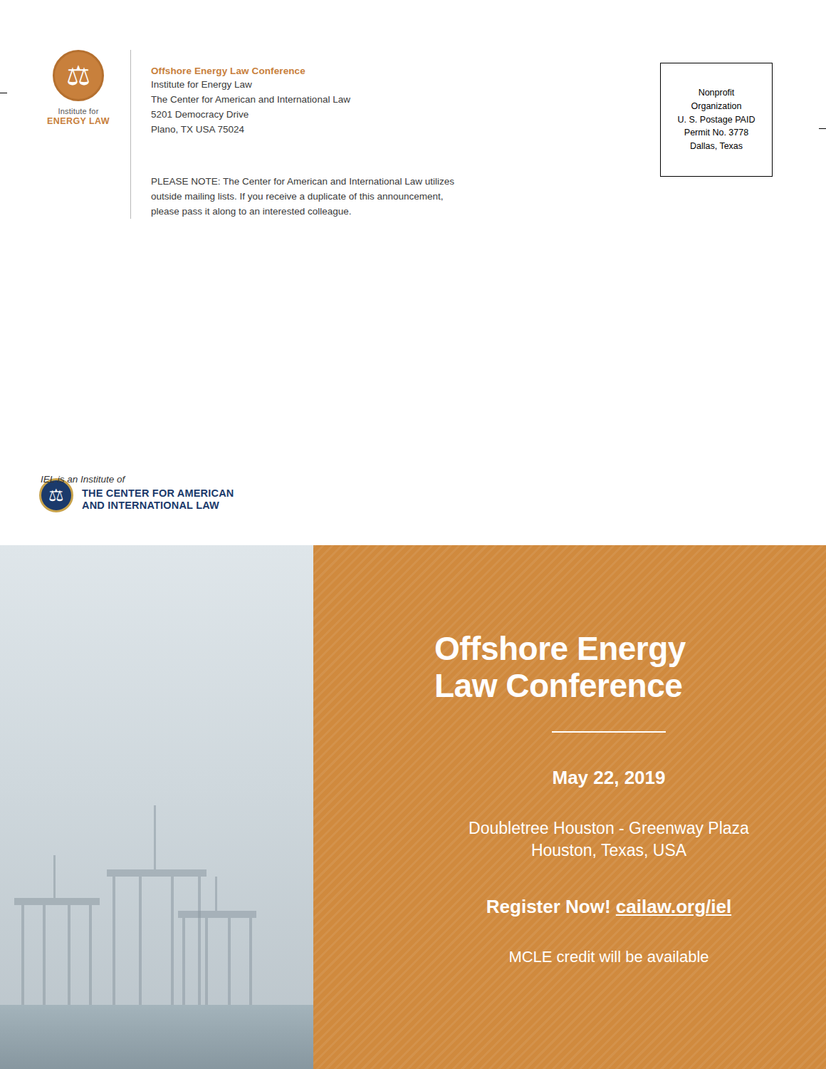⚖
Institute for
ENERGY LAW
Offshore Energy Law Conference
Institute for Energy Law
The Center for American and International Law
5201 Democracy Drive
Plano, TX USA 75024
PLEASE NOTE: The Center for American and International Law utilizes outside mailing lists. If you receive a duplicate of this announcement, please pass it along to an interested colleague.
Nonprofit
Organization
U. S. Postage PAID
Permit No. 3778
Dallas, Texas
⚖
IEL is an Institute of
THE CENTER FOR AMERICAN
AND INTERNATIONAL LAW
Offshore Energy
Law Conference
May 22, 2019
Doubletree Houston - Greenway Plaza
Houston, Texas, USA
Register Now! cailaw.org/iel
MCLE credit will be available